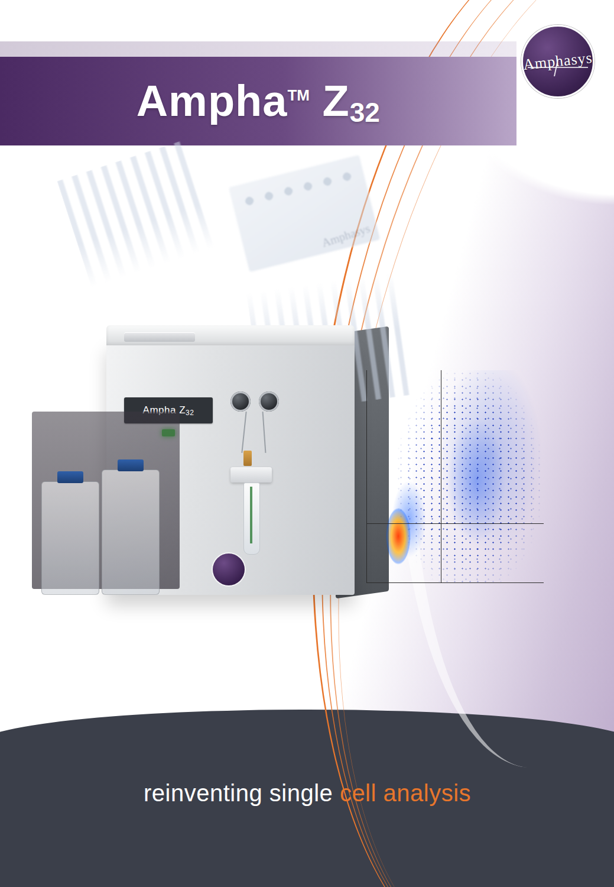Amphasys
AmphaTM Z32
Amphasys
Ampha Z32
reinventing single cell analysis